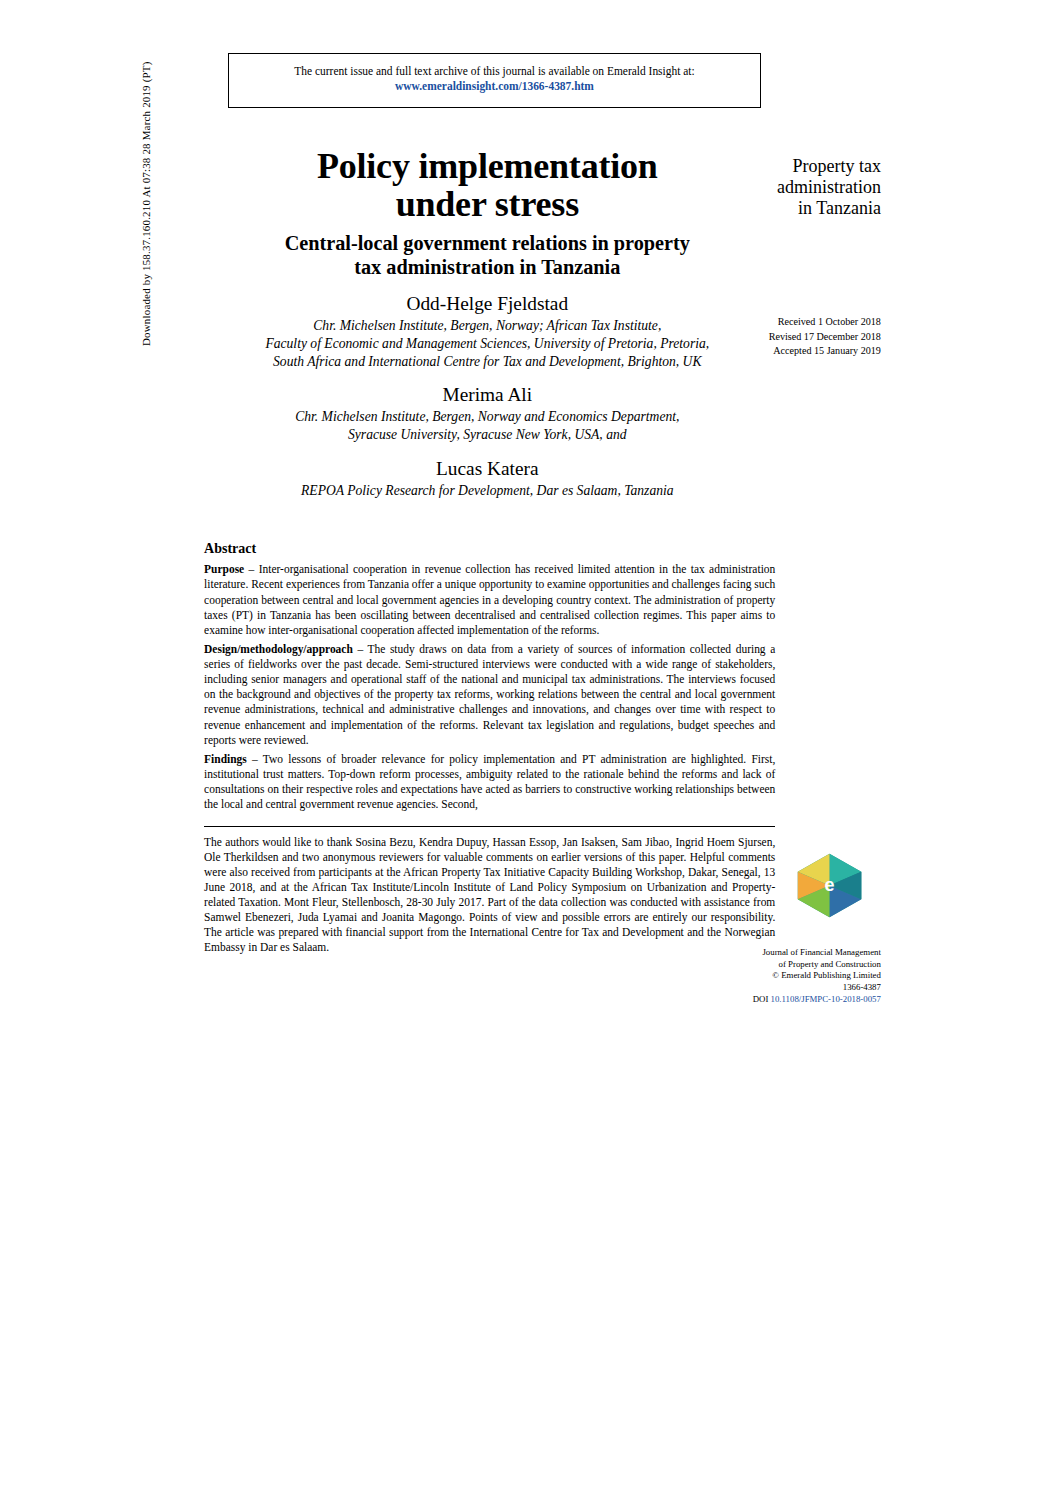Downloaded by 158.37.160.210 At 07:38 28 March 2019 (PT)
The current issue and full text archive of this journal is available on Emerald Insight at:
www.emeraldinsight.com/1366-4387.htm
Property tax
administration
in Tanzania
Policy implementation
under stress
Central-local government relations in property
tax administration in Tanzania
Odd-Helge Fjeldstad
Chr. Michelsen Institute, Bergen, Norway; African Tax Institute,
Faculty of Economic and Management Sciences, University of Pretoria, Pretoria,
South Africa and International Centre for Tax and Development, Brighton, UK
Merima Ali
Chr. Michelsen Institute, Bergen, Norway and Economics Department,
Syracuse University, Syracuse New York, USA, and
Lucas Katera
REPOA Policy Research for Development, Dar es Salaam, Tanzania
Received 1 October 2018
Revised 17 December 2018
Accepted 15 January 2019
Abstract
Purpose – Inter-organisational cooperation in revenue collection has received limited attention in the tax administration literature. Recent experiences from Tanzania offer a unique opportunity to examine opportunities and challenges facing such cooperation between central and local government agencies in a developing country context. The administration of property taxes (PT) in Tanzania has been oscillating between decentralised and centralised collection regimes. This paper aims to examine how inter-organisational cooperation affected implementation of the reforms.
Design/methodology/approach – The study draws on data from a variety of sources of information collected during a series of fieldworks over the past decade. Semi-structured interviews were conducted with a wide range of stakeholders, including senior managers and operational staff of the national and municipal tax administrations. The interviews focused on the background and objectives of the property tax reforms, working relations between the central and local government revenue administrations, technical and administrative challenges and innovations, and changes over time with respect to revenue enhancement and implementation of the reforms. Relevant tax legislation and regulations, budget speeches and reports were reviewed.
Findings – Two lessons of broader relevance for policy implementation and PT administration are highlighted. First, institutional trust matters. Top-down reform processes, ambiguity related to the rationale behind the reforms and lack of consultations on their respective roles and expectations have acted as barriers to constructive working relationships between the local and central government revenue agencies. Second,
The authors would like to thank Sosina Bezu, Kendra Dupuy, Hassan Essop, Jan Isaksen, Sam Jibao, Ingrid Hoem Sjursen, Ole Therkildsen and two anonymous reviewers for valuable comments on earlier versions of this paper. Helpful comments were also received from participants at the African Property Tax Initiative Capacity Building Workshop, Dakar, Senegal, 13 June 2018, and at the African Tax Institute/Lincoln Institute of Land Policy Symposium on Urbanization and Property-related Taxation. Mont Fleur, Stellenbosch, 28-30 July 2017. Part of the data collection was conducted with assistance from Samwel Ebenezeri, Juda Lyamai and Joanita Magongo. Points of view and possible errors are entirely our responsibility. The article was prepared with financial support from the International Centre for Tax and Development and the Norwegian Embassy in Dar es Salaam.
e
Journal of Financial Management
of Property and Construction
© Emerald Publishing Limited
1366-4387
DOI 10.1108/JFMPC-10-2018-0057